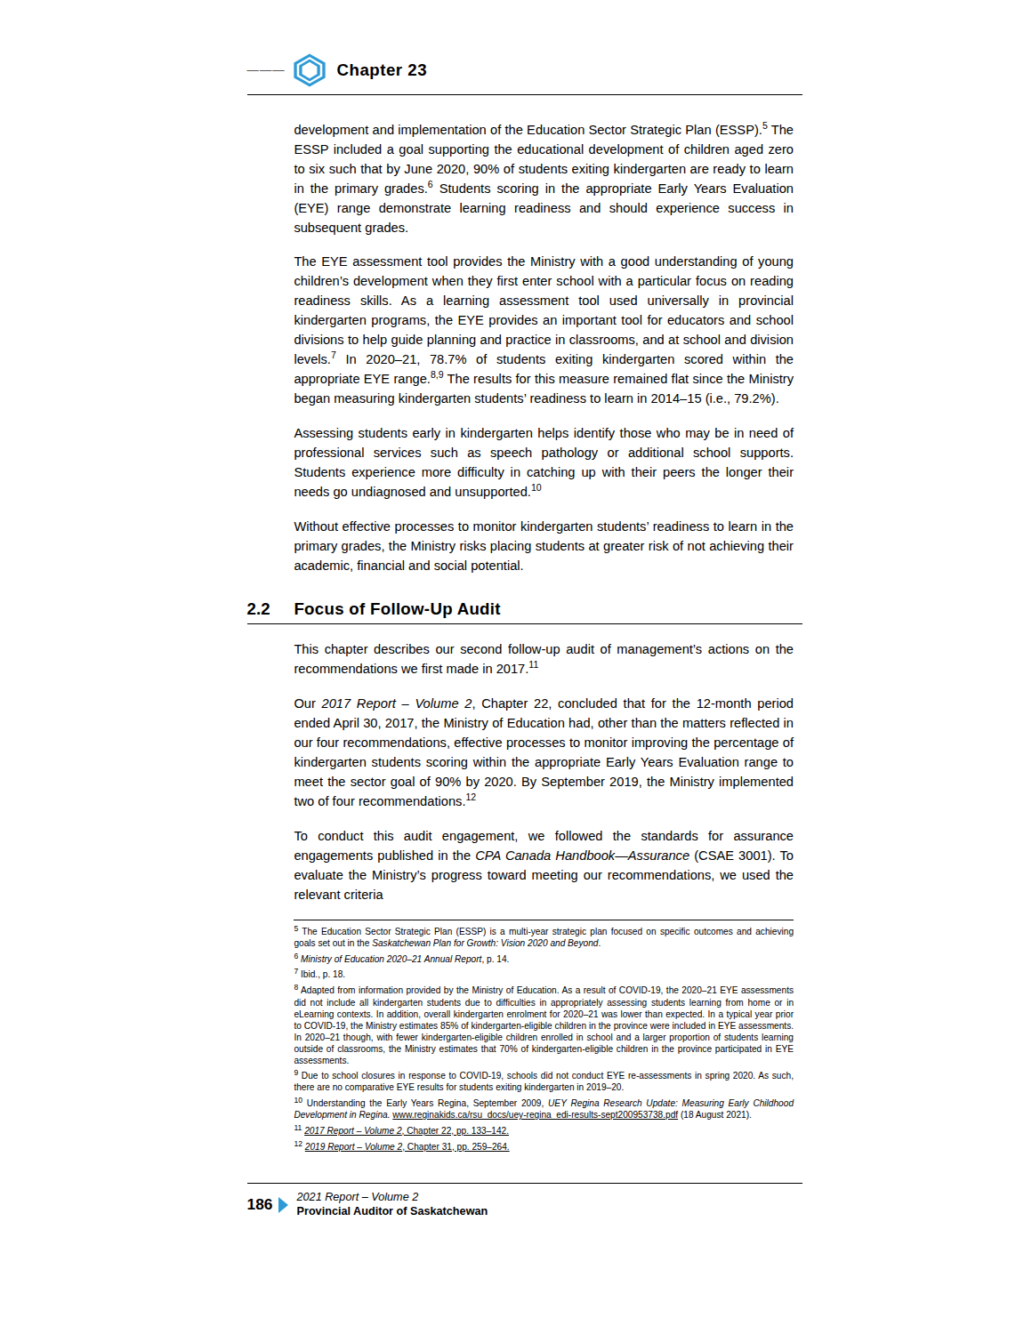———
Chapter 23
development and implementation of the Education Sector Strategic Plan (ESSP).5 The ESSP included a goal supporting the educational development of children aged zero to six such that by June 2020, 90% of students exiting kindergarten are ready to learn in the primary grades.6 Students scoring in the appropriate Early Years Evaluation (EYE) range demonstrate learning readiness and should experience success in subsequent grades.
The EYE assessment tool provides the Ministry with a good understanding of young children’s development when they first enter school with a particular focus on reading readiness skills. As a learning assessment tool used universally in provincial kindergarten programs, the EYE provides an important tool for educators and school divisions to help guide planning and practice in classrooms, and at school and division levels.7 In 2020–21, 78.7% of students exiting kindergarten scored within the appropriate EYE range.8,9 The results for this measure remained flat since the Ministry began measuring kindergarten students’ readiness to learn in 2014–15 (i.e., 79.2%).
Assessing students early in kindergarten helps identify those who may be in need of professional services such as speech pathology or additional school supports. Students experience more difficulty in catching up with their peers the longer their needs go undiagnosed and unsupported.10
Without effective processes to monitor kindergarten students’ readiness to learn in the primary grades, the Ministry risks placing students at greater risk of not achieving their academic, financial and social potential.
2.2 Focus of Follow-Up Audit
This chapter describes our second follow-up audit of management’s actions on the recommendations we first made in 2017.11
Our 2017 Report – Volume 2, Chapter 22, concluded that for the 12-month period ended April 30, 2017, the Ministry of Education had, other than the matters reflected in our four recommendations, effective processes to monitor improving the percentage of kindergarten students scoring within the appropriate Early Years Evaluation range to meet the sector goal of 90% by 2020. By September 2019, the Ministry implemented two of four recommendations.12
To conduct this audit engagement, we followed the standards for assurance engagements published in the CPA Canada Handbook—Assurance (CSAE 3001). To evaluate the Ministry’s progress toward meeting our recommendations, we used the relevant criteria
5 The Education Sector Strategic Plan (ESSP) is a multi-year strategic plan focused on specific outcomes and achieving goals set out in the Saskatchewan Plan for Growth: Vision 2020 and Beyond.
6 Ministry of Education 2020–21 Annual Report, p. 14.
7 Ibid., p. 18.
8 Adapted from information provided by the Ministry of Education. As a result of COVID-19, the 2020–21 EYE assessments did not include all kindergarten students due to difficulties in appropriately assessing students learning from home or in eLearning contexts. In addition, overall kindergarten enrolment for 2020–21 was lower than expected. In a typical year prior to COVID-19, the Ministry estimates 85% of kindergarten-eligible children in the province were included in EYE assessments. In 2020–21 though, with fewer kindergarten-eligible children enrolled in school and a larger proportion of students learning outside of classrooms, the Ministry estimates that 70% of kindergarten-eligible children in the province participated in EYE assessments.
9 Due to school closures in response to COVID-19, schools did not conduct EYE re-assessments in spring 2020. As such, there are no comparative EYE results for students exiting kindergarten in 2019–20.
10 Understanding the Early Years Regina, September 2009, UEY Regina Research Update: Measuring Early Childhood Development in Regina. www.reginakids.ca/rsu_docs/uey-regina_edi-results-sept200953738.pdf (18 August 2021).
11 2017 Report – Volume 2, Chapter 22, pp. 133–142.
12 2019 Report – Volume 2, Chapter 31, pp. 259–264.
186 2021 Report – Volume 2
Provincial Auditor of Saskatchewan